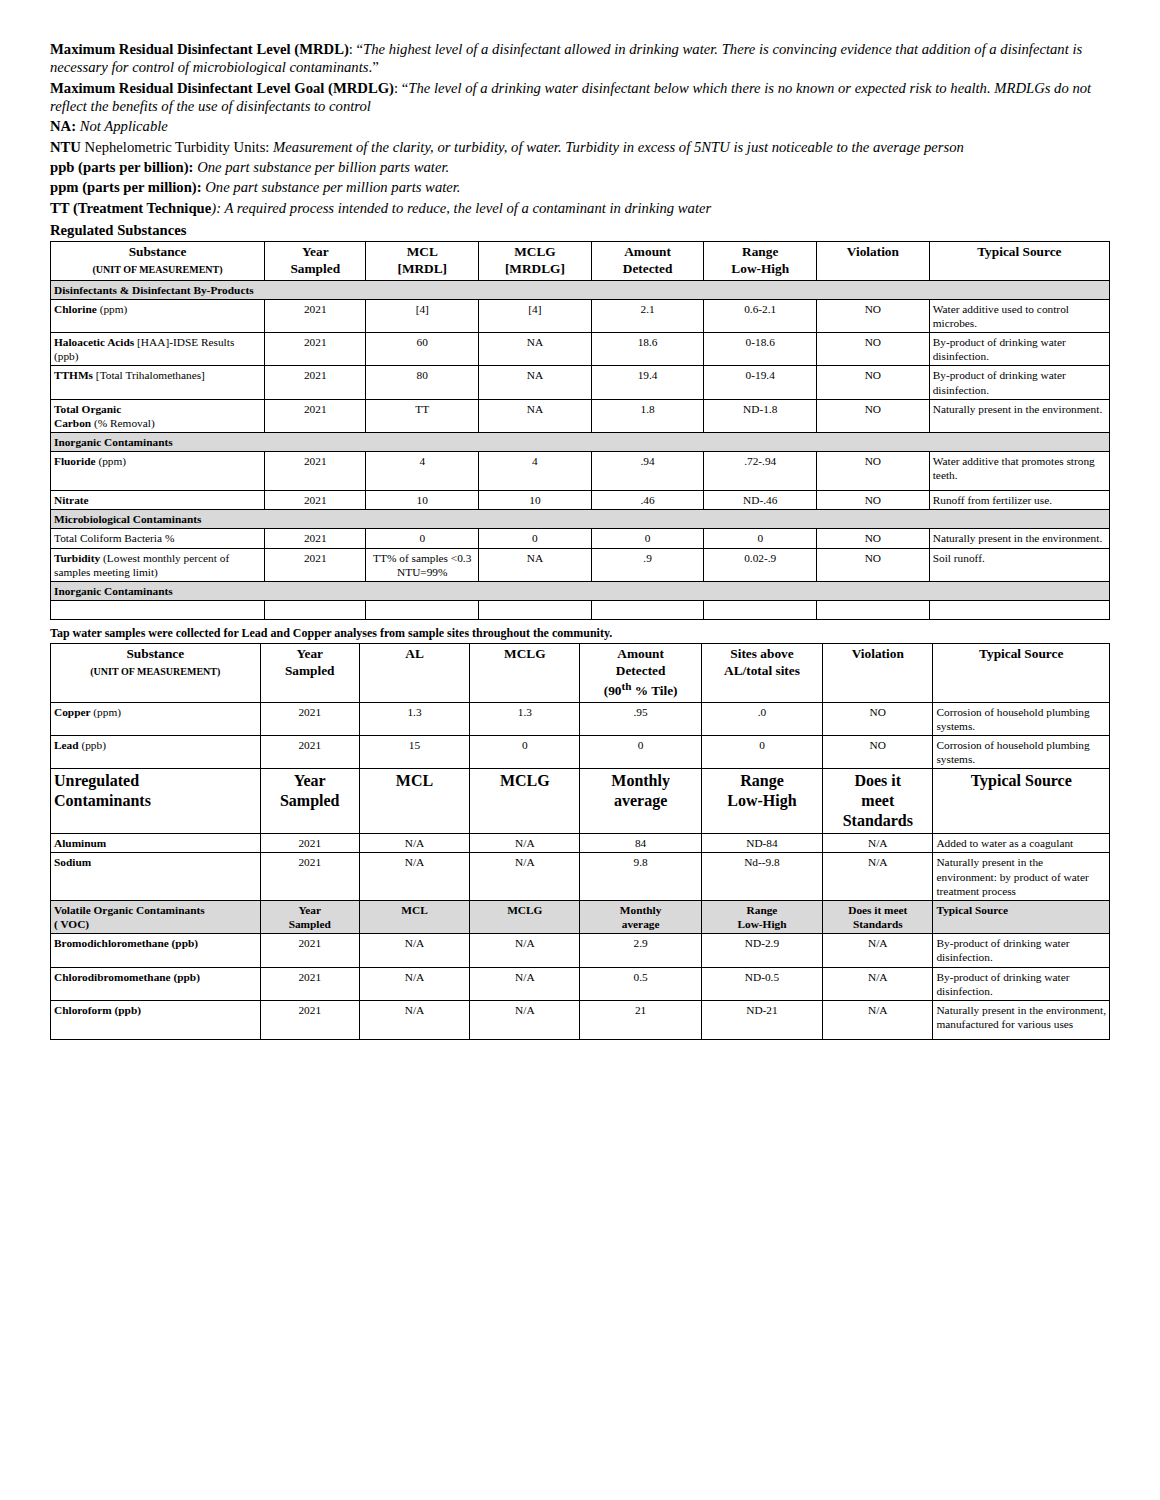Maximum Residual Disinfectant Level (MRDL): “The highest level of a disinfectant allowed in drinking water. There is convincing evidence that addition of a disinfectant is necessary for control of microbiological contaminants.”
Maximum Residual Disinfectant Level Goal (MRDLG): “The level of a drinking water disinfectant below which there is no known or expected risk to health. MRDLGs do not reflect the benefits of the use of disinfectants to control
NA: Not Applicable
NTU Nephelometric Turbidity Units: Measurement of the clarity, or turbidity, of water. Turbidity in excess of 5NTU is just noticeable to the average person
ppb (parts per billion): One part substance per billion parts water.
ppm (parts per million): One part substance per million parts water.
TT (Treatment Technique): A required process intended to reduce, the level of a contaminant in drinking water
Regulated Substances
| Substance (UNIT OF MEASUREMENT) | Year Sampled | MCL [MRDL] | MCLG [MRDLG] | Amount Detected | Range Low-High | Violation | Typical Source |
| --- | --- | --- | --- | --- | --- | --- | --- |
| Disinfectants & Disinfectant By-Products |
| Chlorine (ppm) | 2021 | [4] | [4] | 2.1 | 0.6-2.1 | NO | Water additive used to control microbes. |
| Haloacetic Acids [HAA]-IDSE Results (ppb) | 2021 | 60 | NA | 18.6 | 0-18.6 | NO | By-product of drinking water disinfection. |
| TTHMs [Total Trihalomethanes] | 2021 | 80 | NA | 19.4 | 0-19.4 | NO | By-product of drinking water disinfection. |
| Total Organic Carbon (% Removal) | 2021 | TT | NA | 1.8 | ND-1.8 | NO | Naturally present in the environment. |
| Inorganic Contaminants |
| Fluoride (ppm) | 2021 | 4 | 4 | .94 | .72-.94 | NO | Water additive that promotes strong teeth. |
| Nitrate | 2021 | 10 | 10 | .46 | ND-.46 | NO | Runoff from fertilizer use. |
| Microbiological Contaminants |
| Total Coliform Bacteria % | 2021 | 0 | 0 | 0 | 0 | NO | Naturally present in the environment. |
| Turbidity (Lowest monthly percent of samples meeting limit) | 2021 | TT% of samples <0.3 NTU=99% | NA | .9 | 0.02-.9 | NO | Soil runoff. |
| Inorganic Contaminants |
Tap water samples were collected for Lead and Copper analyses from sample sites throughout the community.
| Substance (UNIT OF MEASUREMENT) | Year Sampled | AL | MCLG | Amount Detected (90 th % Tile) | Sites above AL/total sites | Violation | Typical Source |
| --- | --- | --- | --- | --- | --- | --- | --- |
| Copper (ppm) | 2021 | 1.3 | 1.3 | .95 | .0 | NO | Corrosion of household plumbing systems. |
| Lead (ppb) | 2021 | 15 | 0 | 0 | 0 | NO | Corrosion of household plumbing systems. |
| Unregulated Contaminants | Year Sampled | MCL | MCLG | Monthly average | Range Low-High | Does it meet Standards | Typical Source |
| Aluminum | 2021 | N/A | N/A | 84 | ND-84 | N/A | Added to water as a coagulant |
| Sodium | 2021 | N/A | N/A | 9.8 | Nd--9.8 | N/A | Naturally present in the environment: by product of water treatment process |
| Volatile Organic Contaminants ( VOC) | Year Sampled | MCL | MCLG | Monthly average | Range Low-High | Does it meet Standards | Typical Source |
| Bromodichloromethane (ppb) | 2021 | N/A | N/A | 2.9 | ND-2.9 | N/A | By-product of drinking water disinfection. |
| Chlorodibromomethane (ppb) | 2021 | N/A | N/A | 0.5 | ND-0.5 | N/A | By-product of drinking water disinfection. |
| Chloroform (ppb) | 2021 | N/A | N/A | 21 | ND-21 | N/A | Naturally present in the environment, manufactured for various uses |